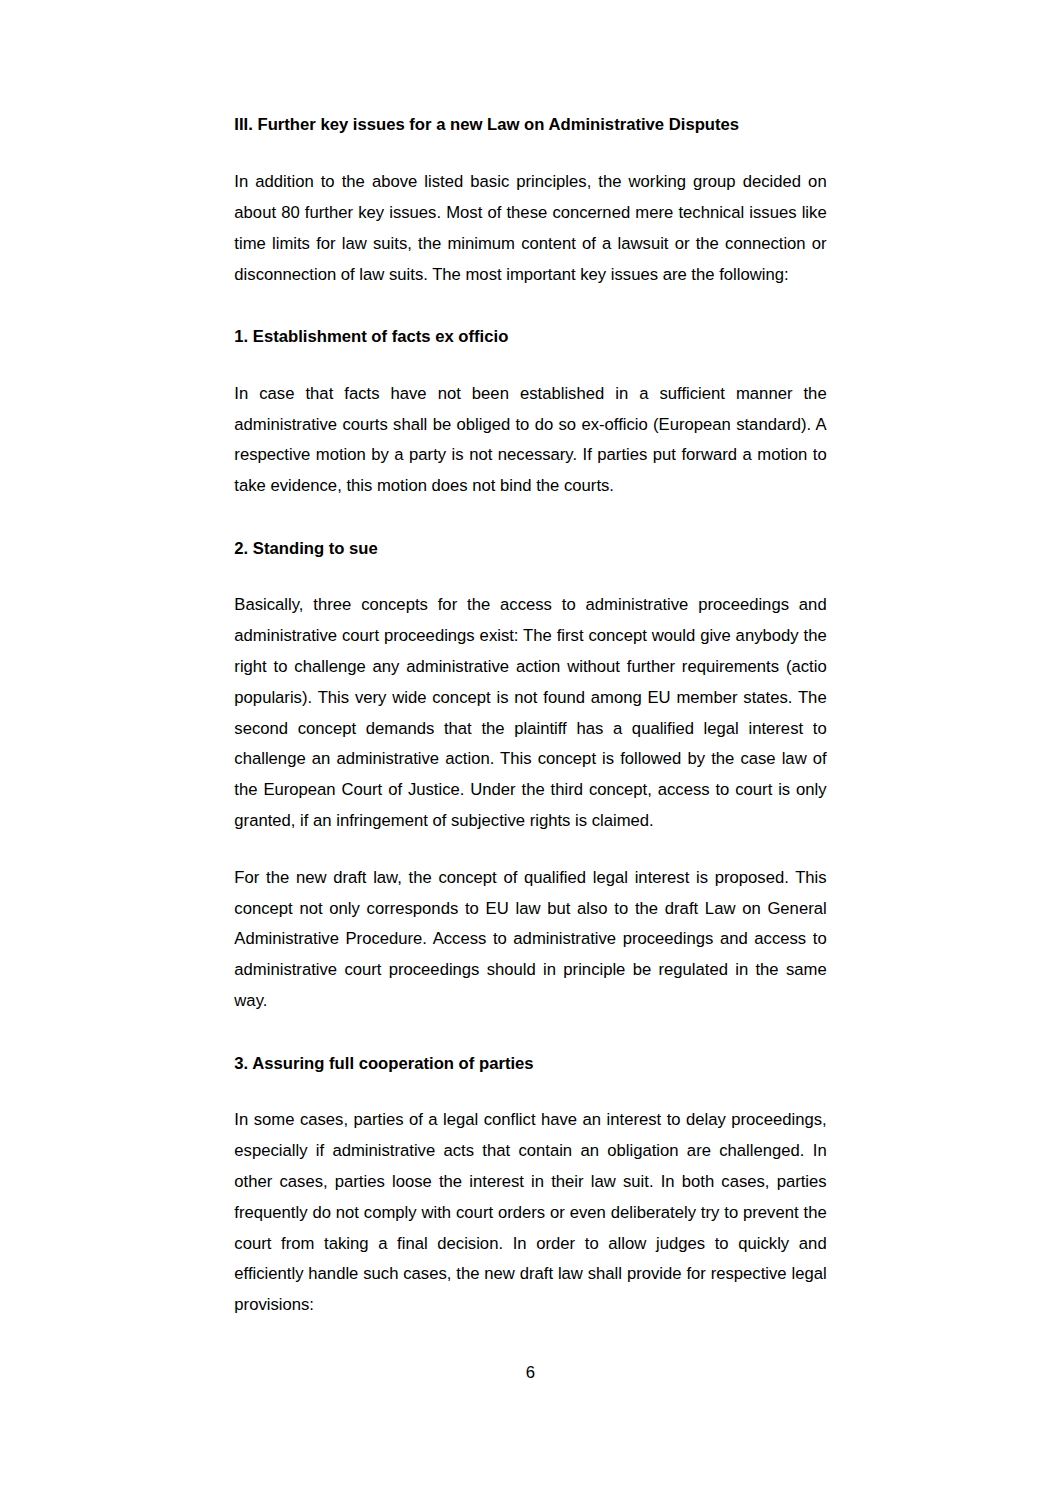III. Further key issues for a new Law on Administrative Disputes
In addition to the above listed basic principles, the working group decided on about 80 further key issues. Most of these concerned mere technical issues like time limits for law suits, the minimum content of a lawsuit or the connection or disconnection of law suits. The most important key issues are the following:
1. Establishment of facts ex officio
In case that facts have not been established in a sufficient manner the administrative courts shall be obliged to do so ex-officio (European standard). A respective motion by a party is not necessary. If parties put forward a motion to take evidence, this motion does not bind the courts.
2. Standing to sue
Basically, three concepts for the access to administrative proceedings and administrative court proceedings exist: The first concept would give anybody the right to challenge any administrative action without further requirements (actio popularis). This very wide concept is not found among EU member states. The second concept demands that the plaintiff has a qualified legal interest to challenge an administrative action. This concept is followed by the case law of the European Court of Justice. Under the third concept, access to court is only granted, if an infringement of subjective rights is claimed.
For the new draft law, the concept of qualified legal interest is proposed. This concept not only corresponds to EU law but also to the draft Law on General Administrative Procedure. Access to administrative proceedings and access to administrative court proceedings should in principle be regulated in the same way.
3. Assuring full cooperation of parties
In some cases, parties of a legal conflict have an interest to delay proceedings, especially if administrative acts that contain an obligation are challenged. In other cases, parties loose the interest in their law suit. In both cases, parties frequently do not comply with court orders or even deliberately try to prevent the court from taking a final decision. In order to allow judges to quickly and efficiently handle such cases, the new draft law shall provide for respective legal provisions:
6